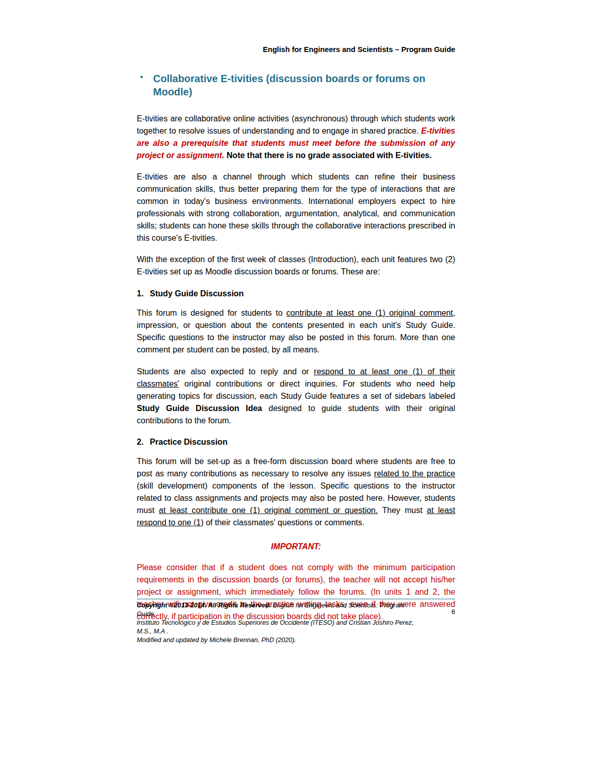English for Engineers and Scientists – Program Guide
Collaborative E-tivities (discussion boards or forums on Moodle)
E-tivities are collaborative online activities (asynchronous) through which students work together to resolve issues of understanding and to engage in shared practice. E-tivities are also a prerequisite that students must meet before the submission of any project or assignment. Note that there is no grade associated with E-tivities.
E-tivities are also a channel through which students can refine their business communication skills, thus better preparing them for the type of interactions that are common in today's business environments. International employers expect to hire professionals with strong collaboration, argumentation, analytical, and communication skills; students can hone these skills through the collaborative interactions prescribed in this course's E-tivities.
With the exception of the first week of classes (Introduction), each unit features two (2) E-tivities set up as Moodle discussion boards or forums. These are:
1. Study Guide Discussion
This forum is designed for students to contribute at least one (1) original comment, impression, or question about the contents presented in each unit's Study Guide. Specific questions to the instructor may also be posted in this forum. More than one comment per student can be posted, by all means.
Students are also expected to reply and or respond to at least one (1) of their classmates' original contributions or direct inquiries. For students who need help generating topics for discussion, each Study Guide features a set of sidebars labeled Study Guide Discussion Idea designed to guide students with their original contributions to the forum.
2. Practice Discussion
This forum will be set-up as a free-form discussion board where students are free to post as many contributions as necessary to resolve any issues related to the practice (skill development) components of the lesson. Specific questions to the instructor related to class assignments and projects may also be posted here. However, students must at least contribute one (1) original comment or question. They must at least respond to one (1) of their classmates' questions or comments.
IMPORTANT:
Please consider that if a student does not comply with the minimum participation requirements in the discussion boards (or forums), the teacher will not accept his/her project or assignment, which immediately follow the forums. (In units 1 and 2, the teacher will not give credit to the practice writing tasks, even if they were answered correctly, if participation in the discussion boards did not take place).
6
Copyright ©2013-2014. All Rights Reserved. English for Engineers and Scientists: Program Guide.
Instituto Tecnológico y de Estudios Superiores de Occidente (ITESO) and Cristian Joshiro Perez, M.S., M.A .
Modified and updated by Michele Brennan, PhD (2020).